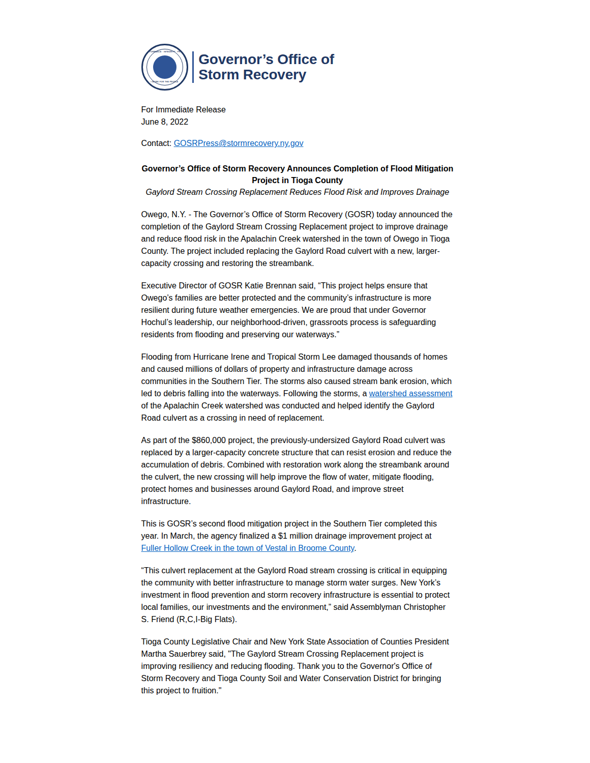Performance · Integrity · Pride
I work for the people
Governor’s Office of
Storm Recovery
For Immediate Release
June 8, 2022
Contact: GOSRPress@stormrecovery.ny.gov
Governor’s Office of Storm Recovery Announces Completion of Flood Mitigation Project in Tioga County
Gaylord Stream Crossing Replacement Reduces Flood Risk and Improves Drainage
Owego, N.Y. - The Governor’s Office of Storm Recovery (GOSR) today announced the completion of the Gaylord Stream Crossing Replacement project to improve drainage and reduce flood risk in the Apalachin Creek watershed in the town of Owego in Tioga County. The project included replacing the Gaylord Road culvert with a new, larger-capacity crossing and restoring the streambank.
Executive Director of GOSR Katie Brennan said, “This project helps ensure that Owego’s families are better protected and the community’s infrastructure is more resilient during future weather emergencies. We are proud that under Governor Hochul’s leadership, our neighborhood-driven, grassroots process is safeguarding residents from flooding and preserving our waterways.”
Flooding from Hurricane Irene and Tropical Storm Lee damaged thousands of homes and caused millions of dollars of property and infrastructure damage across communities in the Southern Tier. The storms also caused stream bank erosion, which led to debris falling into the waterways. Following the storms, a watershed assessment of the Apalachin Creek watershed was conducted and helped identify the Gaylord Road culvert as a crossing in need of replacement.
As part of the $860,000 project, the previously-undersized Gaylord Road culvert was replaced by a larger-capacity concrete structure that can resist erosion and reduce the accumulation of debris. Combined with restoration work along the streambank around the culvert, the new crossing will help improve the flow of water, mitigate flooding, protect homes and businesses around Gaylord Road, and improve street infrastructure.
This is GOSR’s second flood mitigation project in the Southern Tier completed this year. In March, the agency finalized a $1 million drainage improvement project at Fuller Hollow Creek in the town of Vestal in Broome County.
“This culvert replacement at the Gaylord Road stream crossing is critical in equipping the community with better infrastructure to manage storm water surges. New York’s investment in flood prevention and storm recovery infrastructure is essential to protect local families, our investments and the environment,” said Assemblyman Christopher S. Friend (R,C,I-Big Flats).
Tioga County Legislative Chair and New York State Association of Counties President Martha Sauerbrey said, "The Gaylord Stream Crossing Replacement project is improving resiliency and reducing flooding. Thank you to the Governor's Office of Storm Recovery and Tioga County Soil and Water Conservation District for bringing this project to fruition."